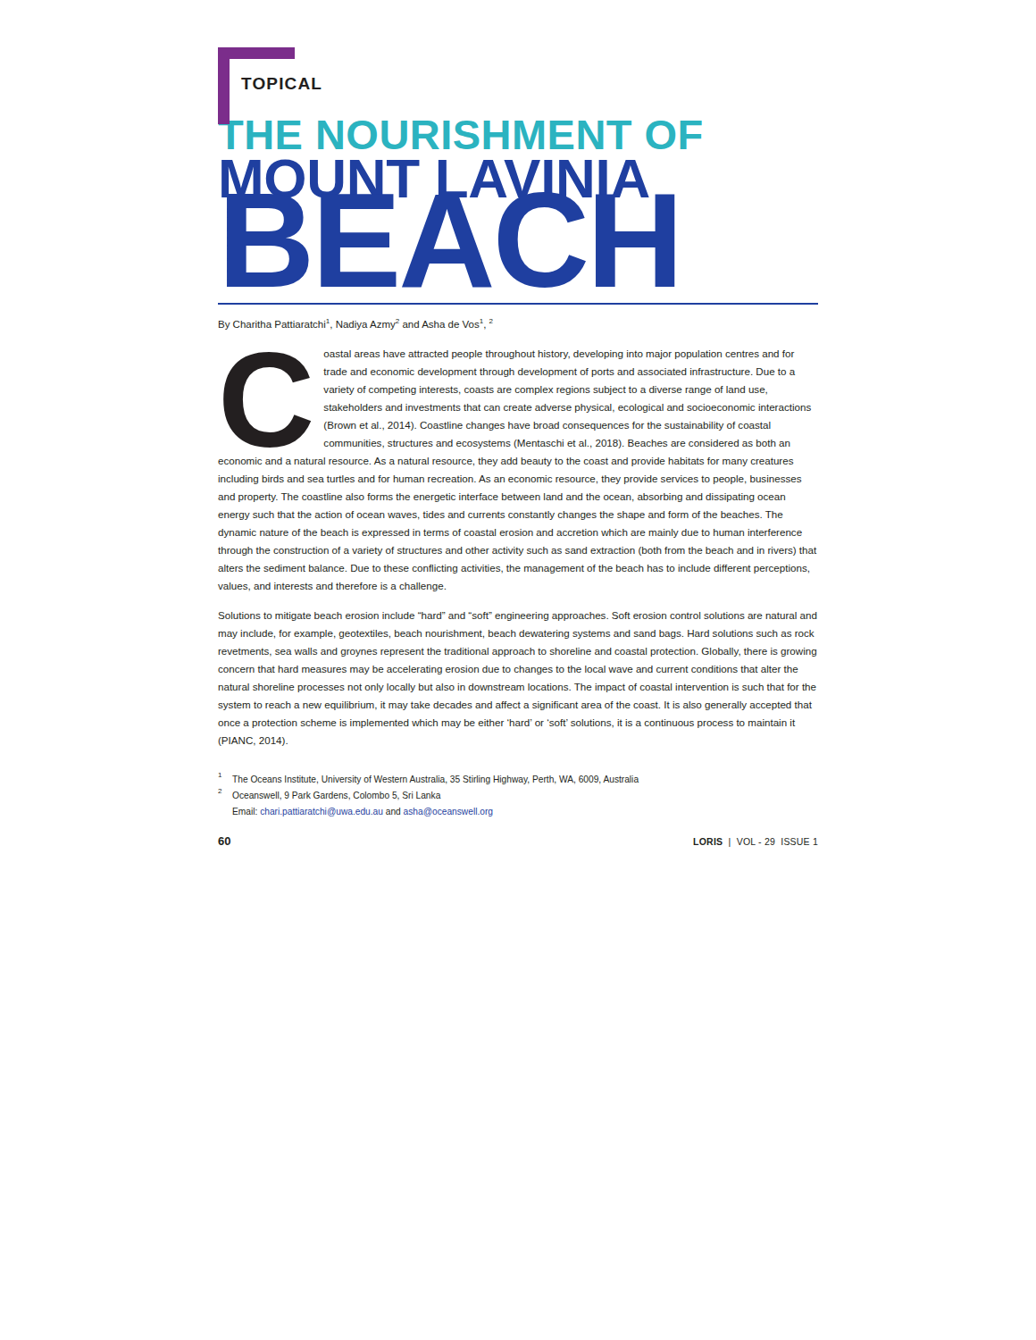TOPICAL
THE NOURISHMENT OF
MOUNT LAVINIA
BEACH
By Charitha Pattiaratchi1, Nadiya Azmy2 and Asha de Vos1, 2
Coastal areas have attracted people throughout history, developing into major population centres and for trade and economic development through development of ports and associated infrastructure. Due to a variety of competing interests, coasts are complex regions subject to a diverse range of land use, stakeholders and investments that can create adverse physical, ecological and socioeconomic interactions (Brown et al., 2014). Coastline changes have broad consequences for the sustainability of coastal communities, structures and ecosystems (Mentaschi et al., 2018). Beaches are considered as both an economic and a natural resource. As a natural resource, they add beauty to the coast and provide habitats for many creatures including birds and sea turtles and for human recreation. As an economic resource, they provide services to people, businesses and property. The coastline also forms the energetic interface between land and the ocean, absorbing and dissipating ocean energy such that the action of ocean waves, tides and currents constantly changes the shape and form of the beaches. The dynamic nature of the beach is expressed in terms of coastal erosion and accretion which are mainly due to human interference through the construction of a variety of structures and other activity such as sand extraction (both from the beach and in rivers) that alters the sediment balance. Due to these conflicting activities, the management of the beach has to include different perceptions, values, and interests and therefore is a challenge.
Solutions to mitigate beach erosion include “hard” and “soft” engineering approaches. Soft erosion control solutions are natural and may include, for example, geotextiles, beach nourishment, beach dewatering systems and sand bags. Hard solutions such as rock revetments, sea walls and groynes represent the traditional approach to shoreline and coastal protection. Globally, there is growing concern that hard measures may be accelerating erosion due to changes to the local wave and current conditions that alter the natural shoreline processes not only locally but also in downstream locations. The impact of coastal intervention is such that for the system to reach a new equilibrium, it may take decades and affect a significant area of the coast. It is also generally accepted that once a protection scheme is implemented which may be either ‘hard’ or ‘soft’ solutions, it is a continuous process to maintain it (PIANC, 2014).
1 The Oceans Institute, University of Western Australia, 35 Stirling Highway, Perth, WA, 6009, Australia
2 Oceanswell, 9 Park Gardens, Colombo 5, Sri Lanka
Email: chari.pattiaratchi@uwa.edu.au and asha@oceanswell.org
60
LORIS | VOL - 29 ISSUE 1